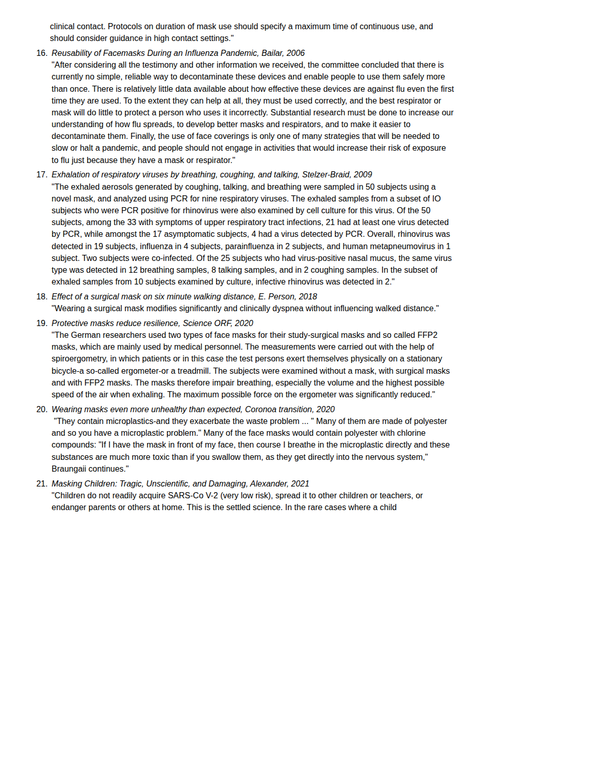clinical contact. Protocols on duration of mask use should specify a maximum time of continuous use, and should consider guidance in high contact settings."
Reusability of Facemasks During an Influenza Pandemic, Bailar, 2006 "After considering all the testimony and other information we received, the committee concluded that there is currently no simple, reliable way to decontaminate these devices and enable people to use them safely more than once. There is relatively little data available about how effective these devices are against flu even the first time they are used. To the extent they can help at all, they must be used correctly, and the best respirator or mask will do little to protect a person who uses it incorrectly. Substantial research must be done to increase our understanding of how flu spreads, to develop better masks and respirators, and to make it easier to decontaminate them. Finally, the use of face coverings is only one of many strategies that will be needed to slow or halt a pandemic, and people should not engage in activities that would increase their risk of exposure to flu just because they have a mask or respirator."
Exhalation of respiratory viruses by breathing, coughing, and talking, Stelzer-Braid, 2009 "The exhaled aerosols generated by coughing, talking, and breathing were sampled in 50 subjects using a novel mask, and analyzed using PCR for nine respiratory viruses. The exhaled samples from a subset of IO subjects who were PCR positive for rhinovirus were also examined by cell culture for this virus. Of the 50 subjects, among the 33 with symptoms of upper respiratory tract infections, 21 had at least one virus detected by PCR, while amongst the 17 asymptomatic subjects, 4 had a virus detected by PCR. Overall, rhinovirus was detected in 19 subjects, influenza in 4 subjects, parainfluenza in 2 subjects, and human metapneumovirus in 1 subject. Two subjects were co-infected. Of the 25 subjects who had virus-positive nasal mucus, the same virus type was detected in 12 breathing samples, 8 talking samples, and in 2 coughing samples. In the subset of exhaled samples from 10 subjects examined by culture, infective rhinovirus was detected in 2."
Effect of a surgical mask on six minute walking distance, E. Person, 2018 "Wearing a surgical mask modifies significantly and clinically dyspnea without influencing walked distance."
Protective masks reduce resilience, Science ORF, 2020 "The German researchers used two types of face masks for their study-surgical masks and so called FFP2 masks, which are mainly used by medical personnel. The measurements were carried out with the help of spiroergometry, in which patients or in this case the test persons exert themselves physically on a stationary bicycle-a so-called ergometer-or a treadmill. The subjects were examined without a mask, with surgical masks and with FFP2 masks. The masks therefore impair breathing, especially the volume and the highest possible speed of the air when exhaling. The maximum possible force on the ergometer was significantly reduced."
Wearing masks even more unhealthy than expected, Coronoa transition, 2020 "They contain microplastics-and they exacerbate the waste problem ... " Many of them are made of polyester and so you have a microplastic problem." Many of the face masks would contain polyester with chlorine compounds: "If I have the mask in front of my face, then course I breathe in the microplastic directly and these substances are much more toxic than if you swallow them, as they get directly into the nervous system," Braungaii continues."
Masking Children: Tragic, Unscientific, and Damaging, Alexander, 2021 "Children do not readily acquire SARS-Co V-2 (very low risk), spread it to other children or teachers, or endanger parents or others at home. This is the settled science. In the rare cases where a child